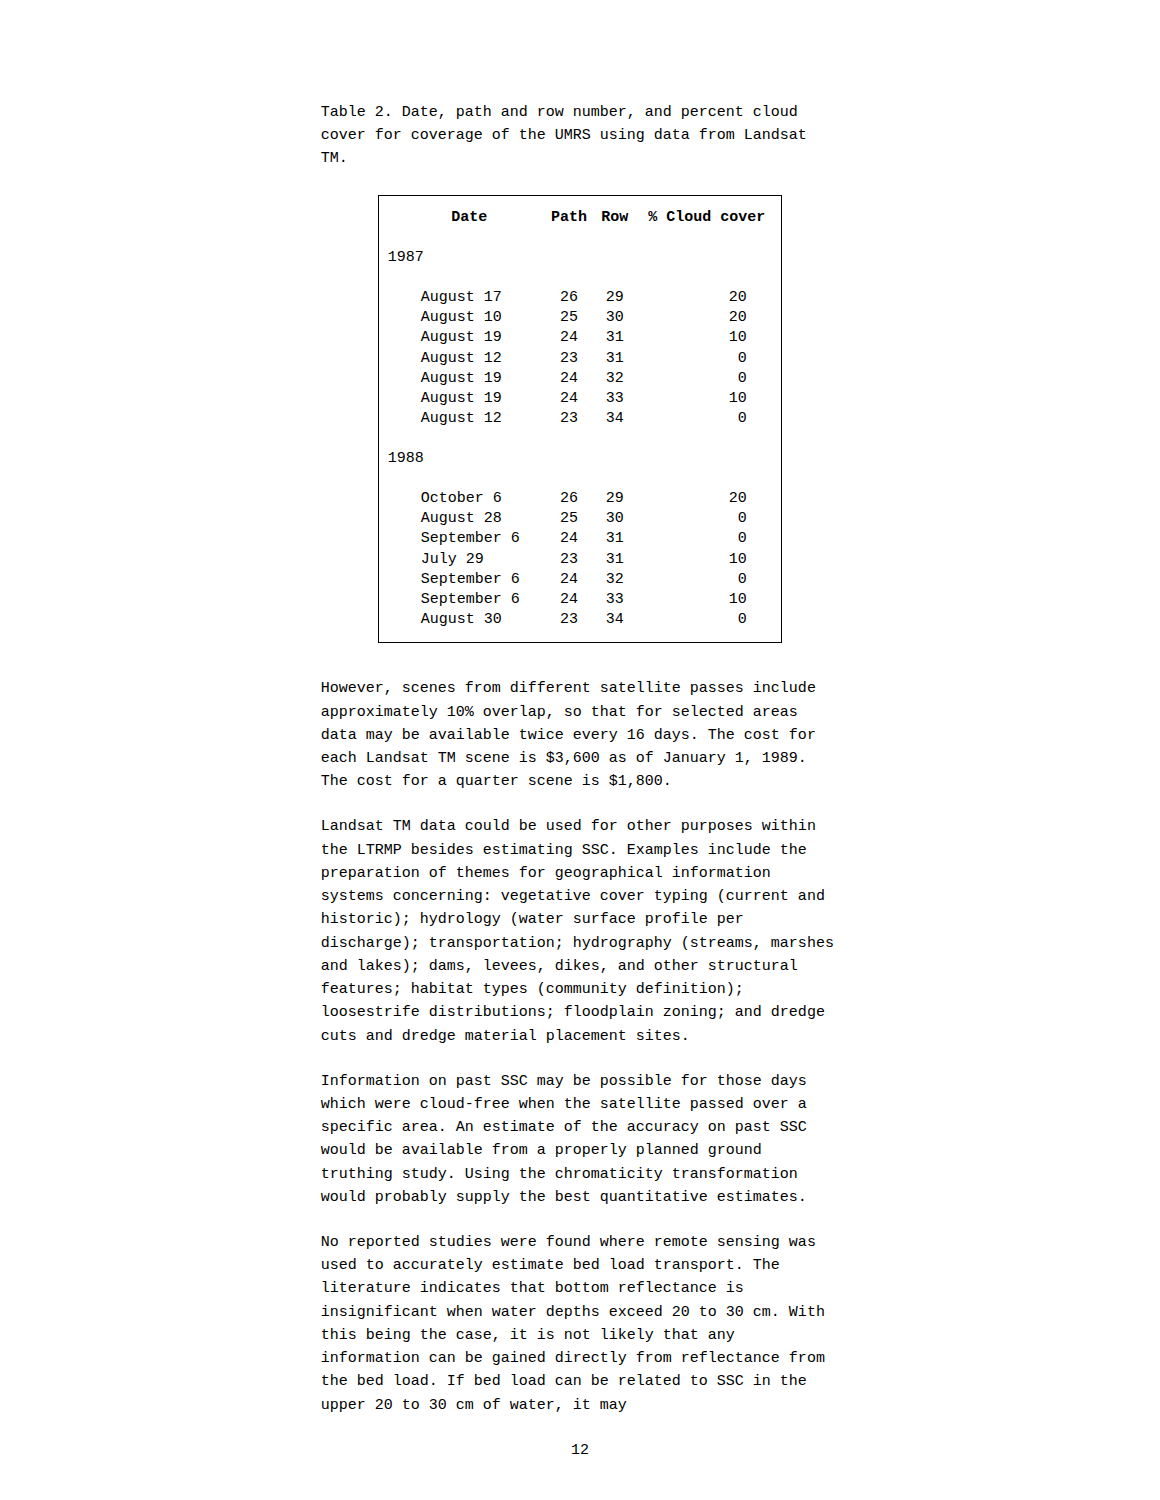Table 2. Date, path and row number, and percent cloud cover for coverage of the UMRS using data from Landsat TM.
| Date | Path | Row | % Cloud cover |
| --- | --- | --- | --- |
| 1987 |
| August 17 | 26 | 29 | 20 |
| August 10 | 25 | 30 | 20 |
| August 19 | 24 | 31 | 10 |
| August 12 | 23 | 31 | 0 |
| August 19 | 24 | 32 | 0 |
| August 19 | 24 | 33 | 10 |
| August 12 | 23 | 34 | 0 |
| 1988 |
| October 6 | 26 | 29 | 20 |
| August 28 | 25 | 30 | 0 |
| September 6 | 24 | 31 | 0 |
| July 29 | 23 | 31 | 10 |
| September 6 | 24 | 32 | 0 |
| September 6 | 24 | 33 | 10 |
| August 30 | 23 | 34 | 0 |
However, scenes from different satellite passes include approximately 10% overlap, so that for selected areas data may be available twice every 16 days. The cost for each Landsat TM scene is $3,600 as of January 1, 1989. The cost for a quarter scene is $1,800.
Landsat TM data could be used for other purposes within the LTRMP besides estimating SSC. Examples include the preparation of themes for geographical information systems concerning: vegetative cover typing (current and historic); hydrology (water surface profile per discharge); transportation; hydrography (streams, marshes and lakes); dams, levees, dikes, and other structural features; habitat types (community definition); loosestrife distributions; floodplain zoning; and dredge cuts and dredge material placement sites.
Information on past SSC may be possible for those days which were cloud-free when the satellite passed over a specific area. An estimate of the accuracy on past SSC would be available from a properly planned ground truthing study. Using the chromaticity transformation would probably supply the best quantitative estimates.
No reported studies were found where remote sensing was used to accurately estimate bed load transport. The literature indicates that bottom reflectance is insignificant when water depths exceed 20 to 30 cm. With this being the case, it is not likely that any information can be gained directly from reflectance from the bed load. If bed load can be related to SSC in the upper 20 to 30 cm of water, it may
12